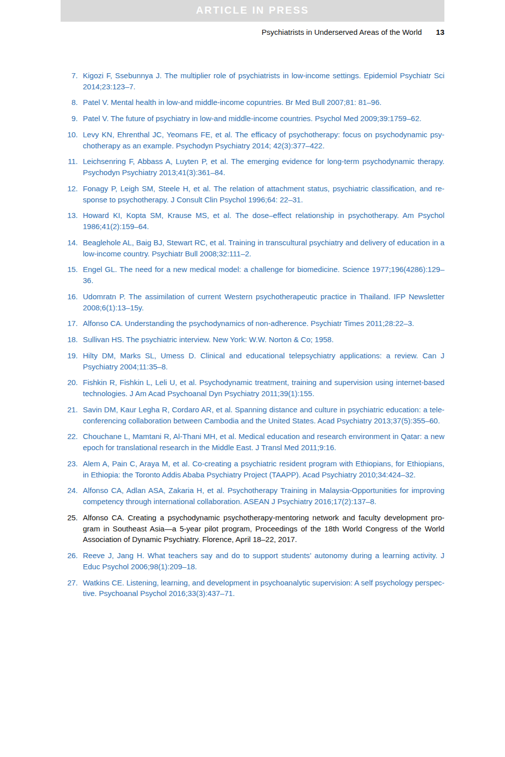ARTICLE IN PRESS
Psychiatrists in Underserved Areas of the World 13
7. Kigozi F, Ssebunnya J. The multiplier role of psychiatrists in low-income settings. Epidemiol Psychiatr Sci 2014;23:123–7.
8. Patel V. Mental health in low-and middle-income copuntries. Br Med Bull 2007;81: 81–96.
9. Patel V. The future of psychiatry in low-and middle-income countries. Psychol Med 2009;39:1759–62.
10. Levy KN, Ehrenthal JC, Yeomans FE, et al. The efficacy of psychotherapy: focus on psychodynamic psychotherapy as an example. Psychodyn Psychiatry 2014; 42(3):377–422.
11. Leichsenring F, Abbass A, Luyten P, et al. The emerging evidence for long-term psychodynamic therapy. Psychodyn Psychiatry 2013;41(3):361–84.
12. Fonagy P, Leigh SM, Steele H, et al. The relation of attachment status, psychiatric classification, and response to psychotherapy. J Consult Clin Psychol 1996;64: 22–31.
13. Howard KI, Kopta SM, Krause MS, et al. The dose–effect relationship in psychotherapy. Am Psychol 1986;41(2):159–64.
14. Beaglehole AL, Baig BJ, Stewart RC, et al. Training in transcultural psychiatry and delivery of education in a low-income country. Psychiatr Bull 2008;32:111–2.
15. Engel GL. The need for a new medical model: a challenge for biomedicine. Science 1977;196(4286):129–36.
16. Udomratn P. The assimilation of current Western psychotherapeutic practice in Thailand. IFP Newsletter 2008;6(1):13–15y.
17. Alfonso CA. Understanding the psychodynamics of non-adherence. Psychiatr Times 2011;28:22–3.
18. Sullivan HS. The psychiatric interview. New York: W.W. Norton & Co; 1958.
19. Hilty DM, Marks SL, Umess D. Clinical and educational telepsychiatry applications: a review. Can J Psychiatry 2004;11:35–8.
20. Fishkin R, Fishkin L, Leli U, et al. Psychodynamic treatment, training and supervision using internet-based technologies. J Am Acad Psychoanal Dyn Psychiatry 2011;39(1):155.
21. Savin DM, Kaur Legha R, Cordaro AR, et al. Spanning distance and culture in psychiatric education: a teleconferencing collaboration between Cambodia and the United States. Acad Psychiatry 2013;37(5):355–60.
22. Chouchane L, Mamtani R, Al-Thani MH, et al. Medical education and research environment in Qatar: a new epoch for translational research in the Middle East. J Transl Med 2011;9:16.
23. Alem A, Pain C, Araya M, et al. Co-creating a psychiatric resident program with Ethiopians, for Ethiopians, in Ethiopia: the Toronto Addis Ababa Psychiatry Project (TAAPP). Acad Psychiatry 2010;34:424–32.
24. Alfonso CA, Adlan ASA, Zakaria H, et al. Psychotherapy Training in Malaysia-Opportunities for improving competency through international collaboration. ASEAN J Psychiatry 2016;17(2):137–8.
25. Alfonso CA. Creating a psychodynamic psychotherapy-mentoring network and faculty development program in Southeast Asia—a 5-year pilot program, Proceedings of the 18th World Congress of the World Association of Dynamic Psychiatry. Florence, April 18–22, 2017.
26. Reeve J, Jang H. What teachers say and do to support students’ autonomy during a learning activity. J Educ Psychol 2006;98(1):209–18.
27. Watkins CE. Listening, learning, and development in psychoanalytic supervision: A self psychology perspective. Psychoanal Psychol 2016;33(3):437–71.